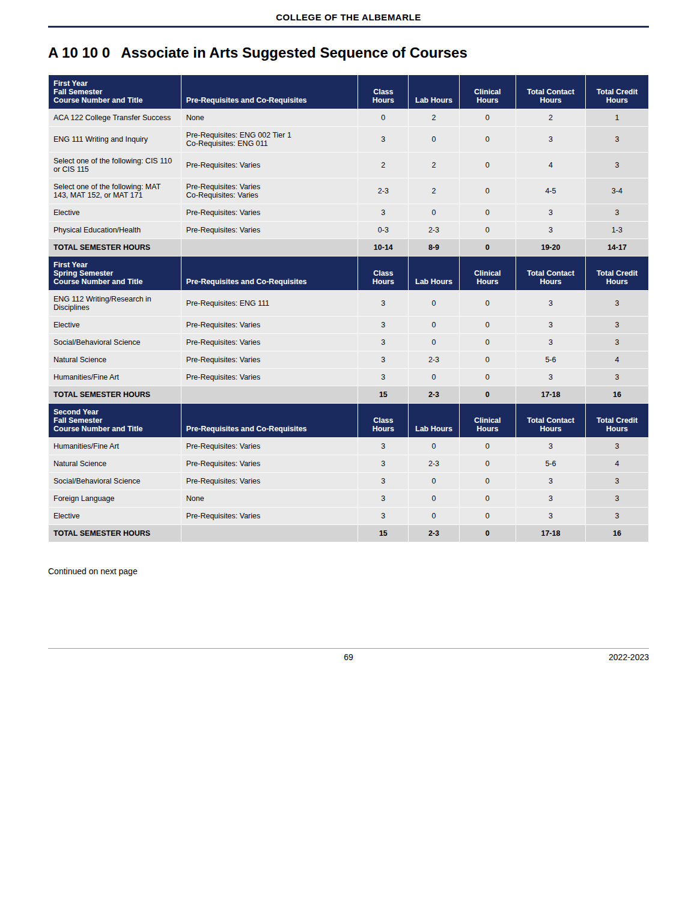COLLEGE OF THE ALBEMARLE
A 10 10 0 Associate in Arts Suggested Sequence of Courses
| First Year Fall Semester Course Number and Title | Pre-Requisites and Co-Requisites | Class Hours | Lab Hours | Clinical Hours | Total Contact Hours | Total Credit Hours |
| --- | --- | --- | --- | --- | --- | --- |
| ACA 122 College Transfer Success | None | 0 | 2 | 0 | 2 | 1 |
| ENG 111 Writing and Inquiry | Pre-Requisites: ENG 002 Tier 1 Co-Requisites: ENG 011 | 3 | 0 | 0 | 3 | 3 |
| Select one of the following: CIS 110 or CIS 115 | Pre-Requisites: Varies | 2 | 2 | 0 | 4 | 3 |
| Select one of the following: MAT 143, MAT 152, or MAT 171 | Pre-Requisites: Varies Co-Requisites: Varies | 2-3 | 2 | 0 | 4-5 | 3-4 |
| Elective | Pre-Requisites: Varies | 3 | 0 | 0 | 3 | 3 |
| Physical Education/Health | Pre-Requisites: Varies | 0-3 | 2-3 | 0 | 3 | 1-3 |
| TOTAL SEMESTER HOURS | | 10-14 | 8-9 | 0 | 19-20 | 14-17 |
| First Year Spring Semester Course Number and Title | Pre-Requisites and Co-Requisites | Class Hours | Lab Hours | Clinical Hours | Total Contact Hours | Total Credit Hours |
| ENG 112 Writing/Research in Disciplines | Pre-Requisites: ENG 111 | 3 | 0 | 0 | 3 | 3 |
| Elective | Pre-Requisites: Varies | 3 | 0 | 0 | 3 | 3 |
| Social/Behavioral Science | Pre-Requisites: Varies | 3 | 0 | 0 | 3 | 3 |
| Natural Science | Pre-Requisites: Varies | 3 | 2-3 | 0 | 5-6 | 4 |
| Humanities/Fine Art | Pre-Requisites: Varies | 3 | 0 | 0 | 3 | 3 |
| TOTAL SEMESTER HOURS | | 15 | 2-3 | 0 | 17-18 | 16 |
| Second Year Fall Semester Course Number and Title | Pre-Requisites and Co-Requisites | Class Hours | Lab Hours | Clinical Hours | Total Contact Hours | Total Credit Hours |
| Humanities/Fine Art | Pre-Requisites: Varies | 3 | 0 | 0 | 3 | 3 |
| Natural Science | Pre-Requisites: Varies | 3 | 2-3 | 0 | 5-6 | 4 |
| Social/Behavioral Science | Pre-Requisites: Varies | 3 | 0 | 0 | 3 | 3 |
| Foreign Language | None | 3 | 0 | 0 | 3 | 3 |
| Elective | Pre-Requisites: Varies | 3 | 0 | 0 | 3 | 3 |
| TOTAL SEMESTER HOURS | | 15 | 2-3 | 0 | 17-18 | 16 |
Continued on next page
69
2022-2023